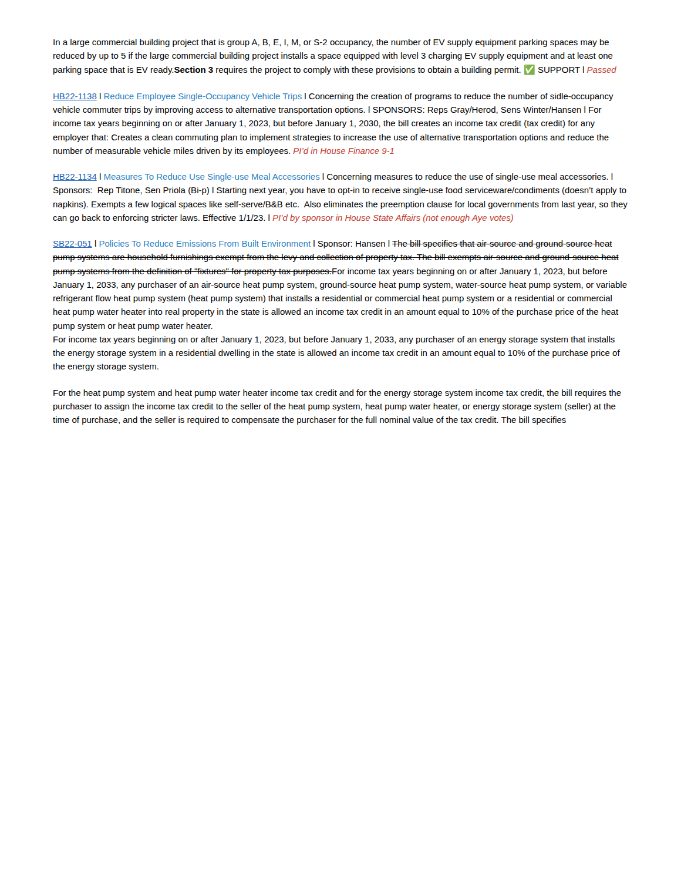In a large commercial building project that is group A, B, E, I, M, or S-2 occupancy, the number of EV supply equipment parking spaces may be reduced by up to 5 if the large commercial building project installs a space equipped with level 3 charging EV supply equipment and at least one parking space that is EV ready.Section 3 requires the project to comply with these provisions to obtain a building permit. ✅ SUPPORT l Passed
HB22-1138 l Reduce Employee Single-Occupancy Vehicle Trips l Concerning the creation of programs to reduce the number of sidle-occupancy vehicle commuter trips by improving access to alternative transportation options. l SPONSORS: Reps Gray/Herod, Sens Winter/Hansen l For income tax years beginning on or after January 1, 2023, but before January 1, 2030, the bill creates an income tax credit (tax credit) for any employer that: Creates a clean commuting plan to implement strategies to increase the use of alternative transportation options and reduce the number of measurable vehicle miles driven by its employees. PI’d in House Finance 9-1
HB22-1134 l Measures To Reduce Use Single-use Meal Accessories l Concerning measures to reduce the use of single-use meal accessories. l Sponsors: Rep Titone, Sen Priola (Bi-p) l Starting next year, you have to opt-in to receive single-use food serviceware/condiments (doesn’t apply to napkins). Exempts a few logical spaces like self-serve/B&B etc. Also eliminates the preemption clause for local governments from last year, so they can go back to enforcing stricter laws. Effective 1/1/23. l PI’d by sponsor in House State Affairs (not enough Aye votes)
SB22-051 l Policies To Reduce Emissions From Built Environment l Sponsor: Hansen l The bill specifies that air-source and ground-source heat pump systems are household furnishings exempt from the levy and collection of property tax. The bill exempts air-source and ground-source heat pump systems from the definition of "fixtures" for property tax purposes.For income tax years beginning on or after January 1, 2023, but before January 1, 2033, any purchaser of an air-source heat pump system, ground-source heat pump system, water-source heat pump system, or variable refrigerant flow heat pump system (heat pump system) that installs a residential or commercial heat pump system or a residential or commercial heat pump water heater into real property in the state is allowed an income tax credit in an amount equal to 10% of the purchase price of the heat pump system or heat pump water heater.
For income tax years beginning on or after January 1, 2023, but before January 1, 2033, any purchaser of an energy storage system that installs the energy storage system in a residential dwelling in the state is allowed an income tax credit in an amount equal to 10% of the purchase price of the energy storage system.
For the heat pump system and heat pump water heater income tax credit and for the energy storage system income tax credit, the bill requires the purchaser to assign the income tax credit to the seller of the heat pump system, heat pump water heater, or energy storage system (seller) at the time of purchase, and the seller is required to compensate the purchaser for the full nominal value of the tax credit. The bill specifies